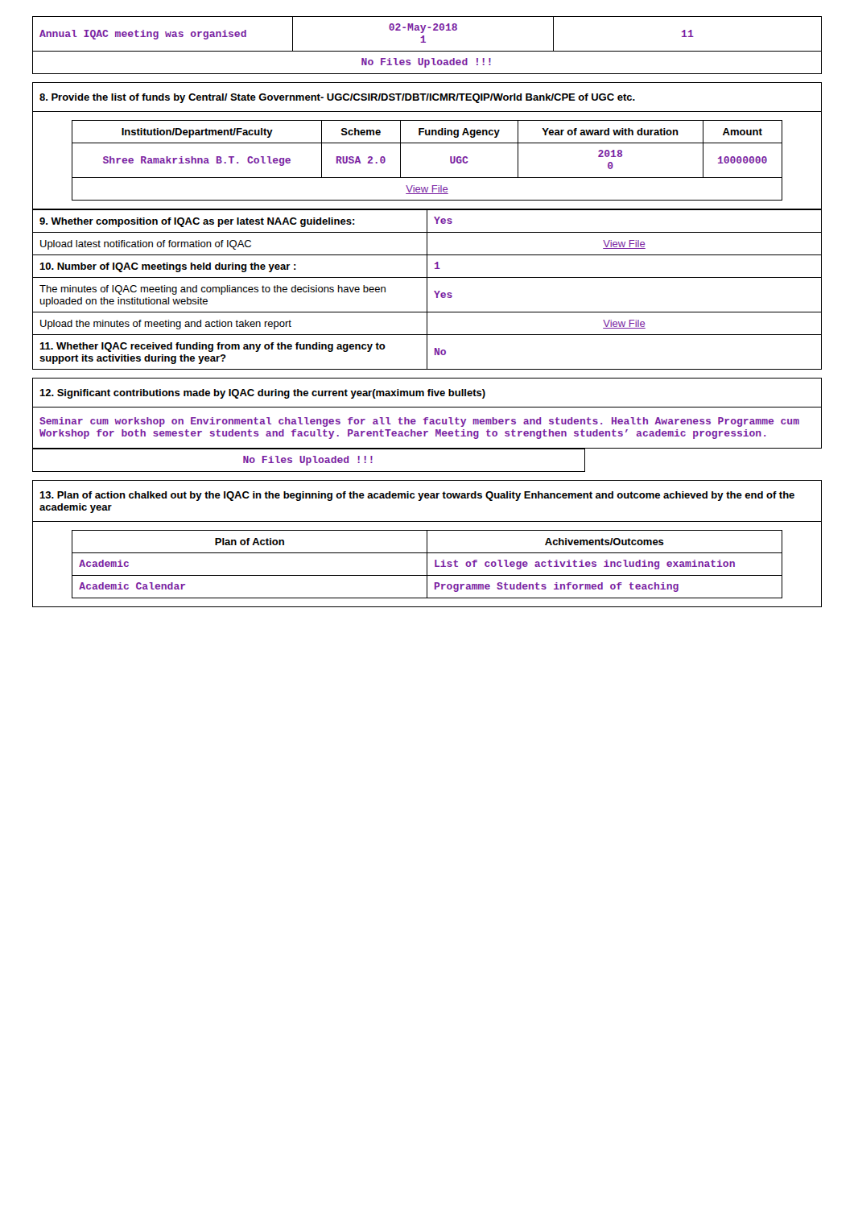| Annual IQAC meeting was organised | 02-May-2018 1 | 11 |
| No Files Uploaded !!! |
| 8. Provide the list of funds by Central/ State Government- UGC/CSIR/DST/DBT/ICMR/TEQIP/World Bank/CPE of UGC etc. |
| / Institution/Department/Faculty / Scheme / Funding Agency / Year of award with duration / Amount / / --- / --- / --- / --- / --- / / Shree Ramakrishna B.T. College / RUSA 2.0 / UGC / 2018 0 / 10000000 / / View File / |
| 9. Whether composition of IQAC as per latest NAAC guidelines: | Yes |
| Upload latest notification of formation of IQAC | View File |
| 10. Number of IQAC meetings held during the year : | 1 |
| The minutes of IQAC meeting and compliances to the decisions have been uploaded on the institutional website | Yes |
| Upload the minutes of meeting and action taken report | View File |
| 11. Whether IQAC received funding from any of the funding agency to support its activities during the year? | No |
| 12. Significant contributions made by IQAC during the current year(maximum five bullets) |
| Seminar cum workshop on Environmental challenges for all the faculty members and students. Health Awareness Programme cum Workshop for both semester students and faculty. ParentTeacher Meeting to strengthen students’ academic progression. |
| No Files Uploaded !!! |
| 13. Plan of action chalked out by the IQAC in the beginning of the academic year towards Quality Enhancement and outcome achieved by the end of the academic year |
| / Plan of Action / Achivements/Outcomes / / --- / --- / / Academic / List of college activities including examination / / Academic Calendar / Programme Students informed of teaching / |